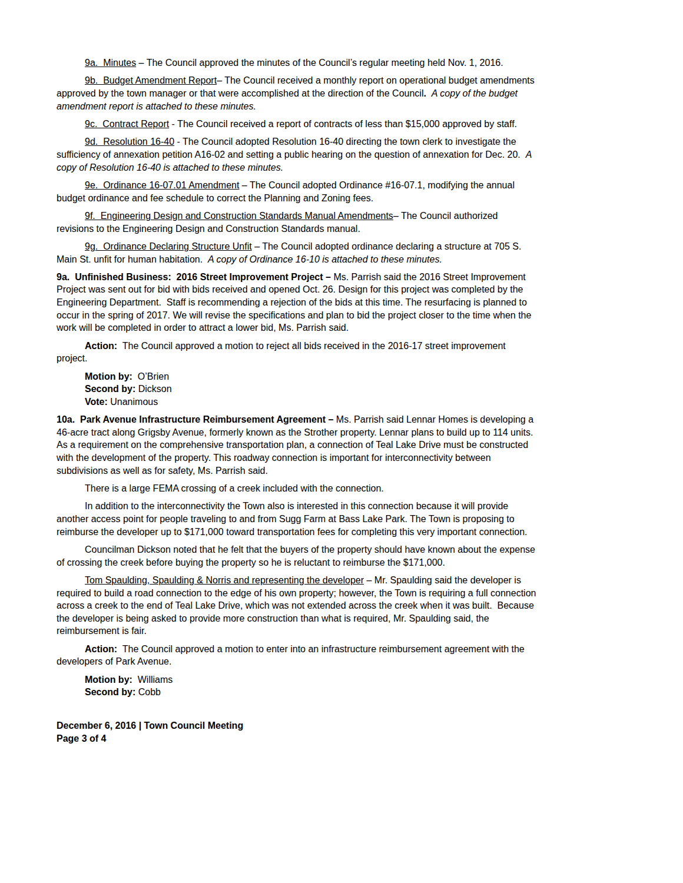9a. Minutes – The Council approved the minutes of the Council’s regular meeting held Nov. 1, 2016.
9b. Budget Amendment Report– The Council received a monthly report on operational budget amendments approved by the town manager or that were accomplished at the direction of the Council. A copy of the budget amendment report is attached to these minutes.
9c. Contract Report - The Council received a report of contracts of less than $15,000 approved by staff.
9d. Resolution 16-40 - The Council adopted Resolution 16-40 directing the town clerk to investigate the sufficiency of annexation petition A16-02 and setting a public hearing on the question of annexation for Dec. 20. A copy of Resolution 16-40 is attached to these minutes.
9e. Ordinance 16-07.01 Amendment – The Council adopted Ordinance #16-07.1, modifying the annual budget ordinance and fee schedule to correct the Planning and Zoning fees.
9f. Engineering Design and Construction Standards Manual Amendments– The Council authorized revisions to the Engineering Design and Construction Standards manual.
9g. Ordinance Declaring Structure Unfit – The Council adopted ordinance declaring a structure at 705 S. Main St. unfit for human habitation. A copy of Ordinance 16-10 is attached to these minutes.
9a. Unfinished Business: 2016 Street Improvement Project – Ms. Parrish said the 2016 Street Improvement Project was sent out for bid with bids received and opened Oct. 26. Design for this project was completed by the Engineering Department. Staff is recommending a rejection of the bids at this time. The resurfacing is planned to occur in the spring of 2017. We will revise the specifications and plan to bid the project closer to the time when the work will be completed in order to attract a lower bid, Ms. Parrish said.
Action: The Council approved a motion to reject all bids received in the 2016-17 street improvement project.
Motion by: O’Brien
Second by: Dickson
Vote: Unanimous
10a. Park Avenue Infrastructure Reimbursement Agreement – Ms. Parrish said Lennar Homes is developing a 46-acre tract along Grigsby Avenue, formerly known as the Strother property. Lennar plans to build up to 114 units. As a requirement on the comprehensive transportation plan, a connection of Teal Lake Drive must be constructed with the development of the property. This roadway connection is important for interconnectivity between subdivisions as well as for safety, Ms. Parrish said.
There is a large FEMA crossing of a creek included with the connection.
In addition to the interconnectivity the Town also is interested in this connection because it will provide another access point for people traveling to and from Sugg Farm at Bass Lake Park. The Town is proposing to reimburse the developer up to $171,000 toward transportation fees for completing this very important connection.
Councilman Dickson noted that he felt that the buyers of the property should have known about the expense of crossing the creek before buying the property so he is reluctant to reimburse the $171,000.
Tom Spaulding, Spaulding & Norris and representing the developer – Mr. Spaulding said the developer is required to build a road connection to the edge of his own property; however, the Town is requiring a full connection across a creek to the end of Teal Lake Drive, which was not extended across the creek when it was built. Because the developer is being asked to provide more construction than what is required, Mr. Spaulding said, the reimbursement is fair.
Action: The Council approved a motion to enter into an infrastructure reimbursement agreement with the developers of Park Avenue.
Motion by: Williams
Second by: Cobb
December 6, 2016 | Town Council Meeting
Page 3 of 4